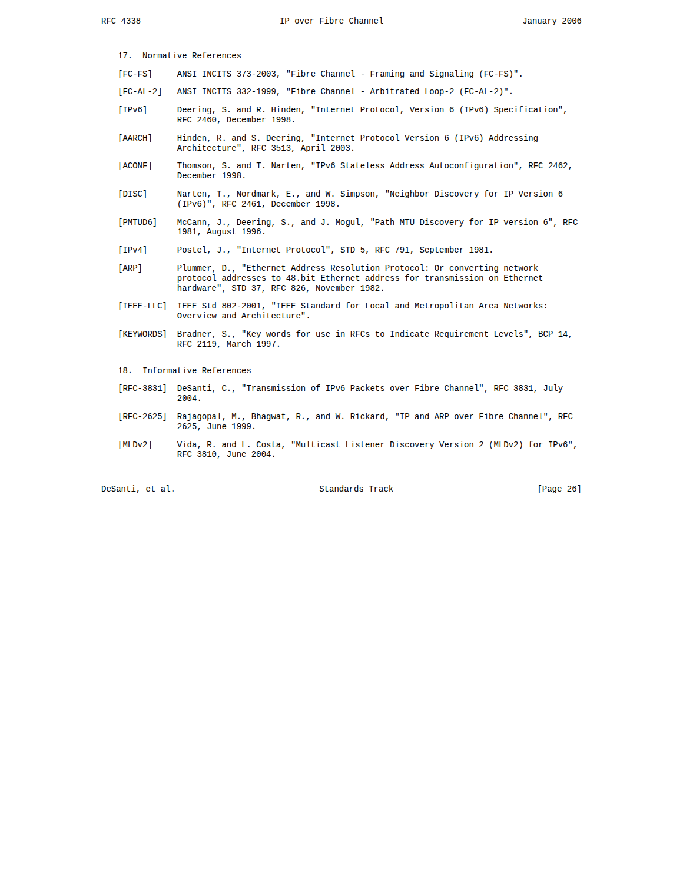RFC 4338 IP over Fibre Channel January 2006
17. Normative References
[FC-FS]
ANSI INCITS 373-2003, "Fibre Channel - Framing and Signaling (FC-FS)".
[FC-AL-2]
ANSI INCITS 332-1999, "Fibre Channel - Arbitrated Loop-2 (FC-AL-2)".
[IPv6]
Deering, S. and R. Hinden, "Internet Protocol, Version 6 (IPv6) Specification", RFC 2460, December 1998.
[AARCH]
Hinden, R. and S. Deering, "Internet Protocol Version 6 (IPv6) Addressing Architecture", RFC 3513, April 2003.
[ACONF]
Thomson, S. and T. Narten, "IPv6 Stateless Address Autoconfiguration", RFC 2462, December 1998.
[DISC]
Narten, T., Nordmark, E., and W. Simpson, "Neighbor Discovery for IP Version 6 (IPv6)", RFC 2461, December 1998.
[PMTUD6]
McCann, J., Deering, S., and J. Mogul, "Path MTU Discovery for IP version 6", RFC 1981, August 1996.
[IPv4]
Postel, J., "Internet Protocol", STD 5, RFC 791, September 1981.
[ARP]
Plummer, D., "Ethernet Address Resolution Protocol: Or converting network protocol addresses to 48.bit Ethernet address for transmission on Ethernet hardware", STD 37, RFC 826, November 1982.
[IEEE-LLC]
IEEE Std 802-2001, "IEEE Standard for Local and Metropolitan Area Networks: Overview and Architecture".
[KEYWORDS]
Bradner, S., "Key words for use in RFCs to Indicate Requirement Levels", BCP 14, RFC 2119, March 1997.
18. Informative References
[RFC-3831]
DeSanti, C., "Transmission of IPv6 Packets over Fibre Channel", RFC 3831, July 2004.
[RFC-2625]
Rajagopal, M., Bhagwat, R., and W. Rickard, "IP and ARP over Fibre Channel", RFC 2625, June 1999.
[MLDv2]
Vida, R. and L. Costa, "Multicast Listener Discovery Version 2 (MLDv2) for IPv6", RFC 3810, June 2004.
DeSanti, et al. Standards Track [Page 26]